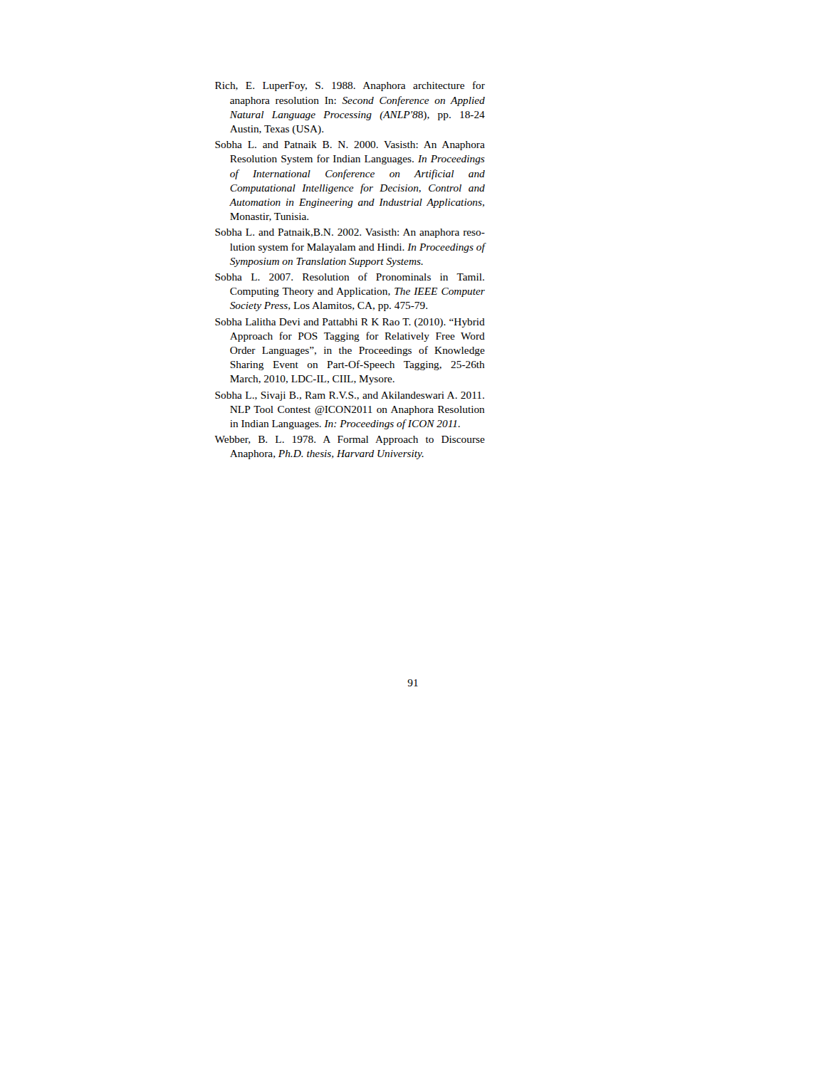Rich, E. LuperFoy, S. 1988. Anaphora architecture for anaphora resolution In: Second Conference on Applied Natural Language Processing (ANLP'88), pp. 18-24 Austin, Texas (USA).
Sobha L. and Patnaik B. N. 2000. Vasisth: An Anaphora Resolution System for Indian Languages. In Proceedings of International Conference on Artificial and Computational Intelligence for Decision, Control and Automation in Engineering and Industrial Applications, Monastir, Tunisia.
Sobha L. and Patnaik,B.N. 2002. Vasisth: An anaphora resolution system for Malayalam and Hindi. In Proceedings of Symposium on Translation Support Systems.
Sobha L. 2007. Resolution of Pronominals in Tamil. Computing Theory and Application, The IEEE Computer Society Press, Los Alamitos, CA, pp. 475-79.
Sobha Lalitha Devi and Pattabhi R K Rao T. (2010). “Hybrid Approach for POS Tagging for Relatively Free Word Order Languages”, in the Proceedings of Knowledge Sharing Event on Part-Of-Speech Tagging, 25-26th March, 2010, LDC-IL, CIIL, Mysore.
Sobha L., Sivaji B., Ram R.V.S., and Akilandeswari A. 2011. NLP Tool Contest @ICON2011 on Anaphora Resolution in Indian Languages. In: Proceedings of ICON 2011.
Webber, B. L. 1978. A Formal Approach to Discourse Anaphora, Ph.D. thesis, Harvard University.
91